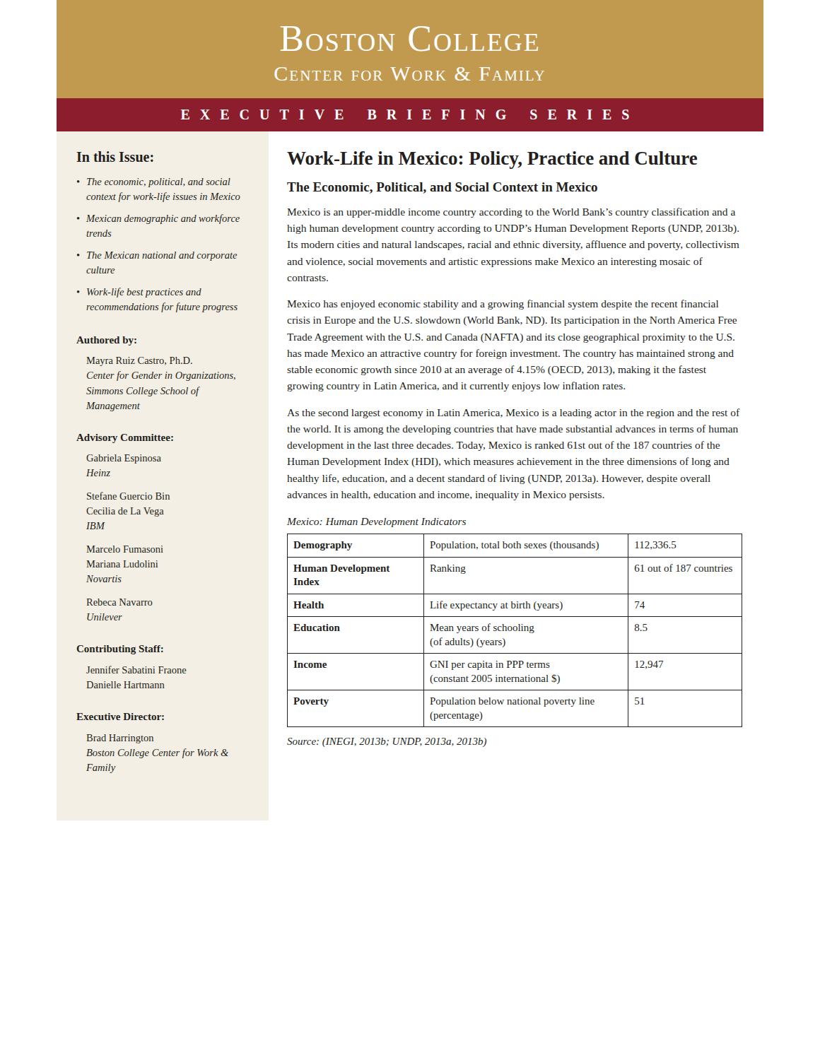Boston College
Center for Work & Family
EXECUTIVE BRIEFING SERIES
In this Issue:
The economic, political, and social context for work-life issues in Mexico
Mexican demographic and workforce trends
The Mexican national and corporate culture
Work-life best practices and recommendations for future progress
Authored by:
Mayra Ruiz Castro, Ph.D.
Center for Gender in Organizations,
Simmons College School of Management
Advisory Committee:
Gabriela Espinosa
Heinz
Stefane Guercio Bin
Cecilia de La Vega
IBM
Marcelo Fumasoni
Mariana Ludolini
Novartis
Rebeca Navarro
Unilever
Contributing Staff:
Jennifer Sabatini Fraone
Danielle Hartmann
Executive Director:
Brad Harrington
Boston College Center for Work & Family
Work-Life in Mexico: Policy, Practice and Culture
The Economic, Political, and Social Context in Mexico
Mexico is an upper-middle income country according to the World Bank’s country classification and a high human development country according to UNDP’s Human Development Reports (UNDP, 2013b). Its modern cities and natural landscapes, racial and ethnic diversity, affluence and poverty, collectivism and violence, social movements and artistic expressions make Mexico an interesting mosaic of contrasts.
Mexico has enjoyed economic stability and a growing financial system despite the recent financial crisis in Europe and the U.S. slowdown (World Bank, ND). Its participation in the North America Free Trade Agreement with the U.S. and Canada (NAFTA) and its close geographical proximity to the U.S. has made Mexico an attractive country for foreign investment. The country has maintained strong and stable economic growth since 2010 at an average of 4.15% (OECD, 2013), making it the fastest growing country in Latin America, and it currently enjoys low inflation rates.
As the second largest economy in Latin America, Mexico is a leading actor in the region and the rest of the world. It is among the developing countries that have made substantial advances in terms of human development in the last three decades. Today, Mexico is ranked 61st out of the 187 countries of the Human Development Index (HDI), which measures achievement in the three dimensions of long and healthy life, education, and a decent standard of living (UNDP, 2013a). However, despite overall advances in health, education and income, inequality in Mexico persists.
Mexico: Human Development Indicators
| Demography | Population, total both sexes (thousands) | 112,336.5 |
| Human Development Index | Ranking | 61 out of 187 countries |
| Health | Life expectancy at birth (years) | 74 |
| Education | Mean years of schooling (of adults) (years) | 8.5 |
| Income | GNI per capita in PPP terms (constant 2005 international $) | 12,947 |
| Poverty | Population below national poverty line (percentage) | 51 |
Source: (INEGI, 2013b; UNDP, 2013a, 2013b)